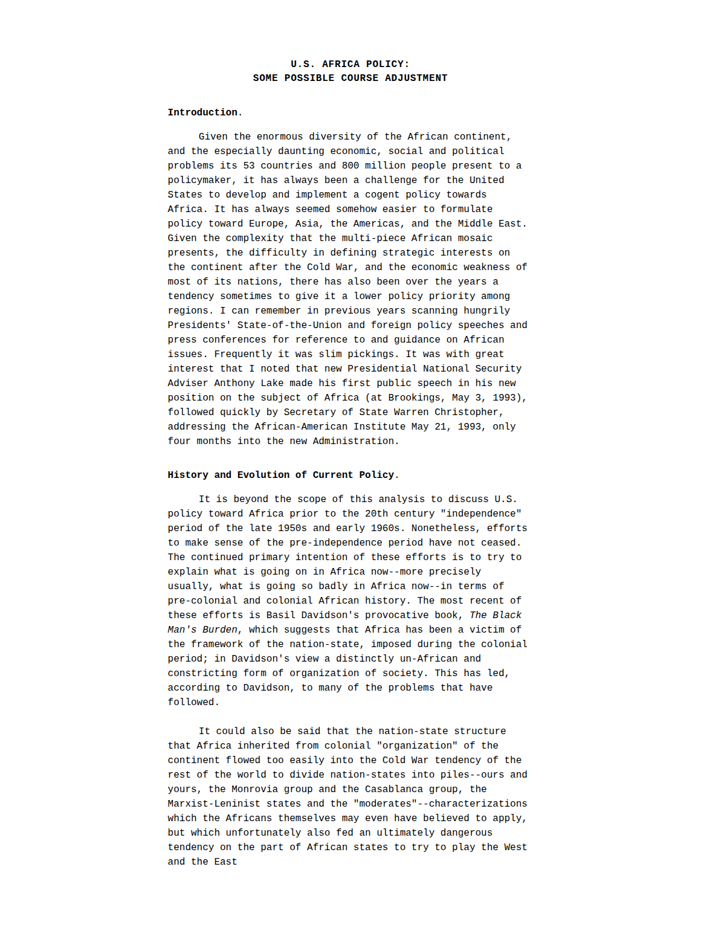U.S. AFRICA POLICY:
SOME POSSIBLE COURSE ADJUSTMENT
Introduction.
Given the enormous diversity of the African continent, and the especially daunting economic, social and political problems its 53 countries and 800 million people present to a policymaker, it has always been a challenge for the United States to develop and implement a cogent policy towards Africa. It has always seemed somehow easier to formulate policy toward Europe, Asia, the Americas, and the Middle East. Given the complexity that the multi-piece African mosaic presents, the difficulty in defining strategic interests on the continent after the Cold War, and the economic weakness of most of its nations, there has also been over the years a tendency sometimes to give it a lower policy priority among regions. I can remember in previous years scanning hungrily Presidents' State-of-the-Union and foreign policy speeches and press conferences for reference to and guidance on African issues. Frequently it was slim pickings. It was with great interest that I noted that new Presidential National Security Adviser Anthony Lake made his first public speech in his new position on the subject of Africa (at Brookings, May 3, 1993), followed quickly by Secretary of State Warren Christopher, addressing the African-American Institute May 21, 1993, only four months into the new Administration.
History and Evolution of Current Policy.
It is beyond the scope of this analysis to discuss U.S. policy toward Africa prior to the 20th century "independence" period of the late 1950s and early 1960s. Nonetheless, efforts to make sense of the pre-independence period have not ceased. The continued primary intention of these efforts is to try to explain what is going on in Africa now--more precisely usually, what is going so badly in Africa now--in terms of pre-colonial and colonial African history. The most recent of these efforts is Basil Davidson's provocative book, The Black Man's Burden, which suggests that Africa has been a victim of the framework of the nation-state, imposed during the colonial period; in Davidson's view a distinctly un-African and constricting form of organization of society. This has led, according to Davidson, to many of the problems that have followed.
It could also be said that the nation-state structure that Africa inherited from colonial "organization" of the continent flowed too easily into the Cold War tendency of the rest of the world to divide nation-states into piles--ours and yours, the Monrovia group and the Casablanca group, the Marxist-Leninist states and the "moderates"--characterizations which the Africans themselves may even have believed to apply, but which unfortunately also fed an ultimately dangerous tendency on the part of African states to try to play the West and the East